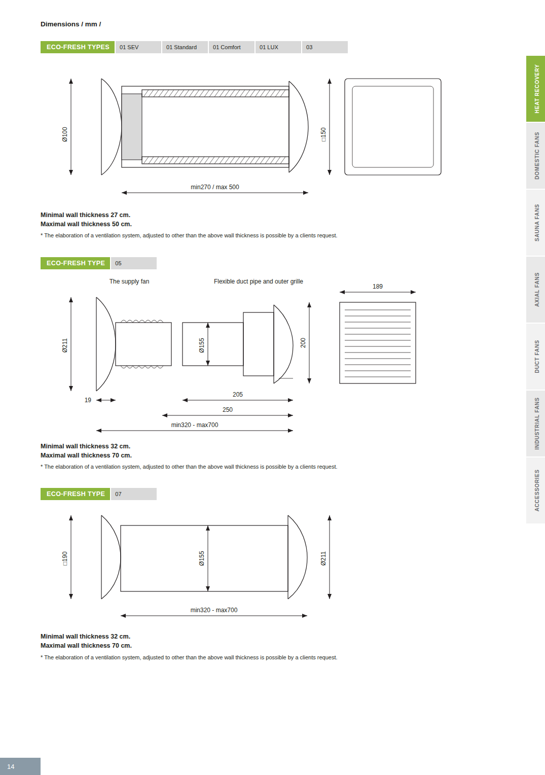HEAT RECOVERY
DOMESTIC FANS
SAUNA FANS
AXIAL FANS
DUCT FANS
INDUSTRIAL FANS
ACCESSORIES
Dimensions / mm /
ECO-FRESH TYPES
01 SEV
01 Standard
01 Comfort
01 LUX
03
Ø100 □150 min270 / max 500
Minimal wall thickness 27 cm.
Maximal wall thickness 50 cm.
* The elaboration of a ventilation system, adjusted to other than the above wall thickness is possible by a clients request.
ECO-FRESH TYPE
05
The supply fan Flexible duct pipe and outer grille Ø211 19 Ø155 200 189 205 250 min320 - max700
Minimal wall thickness 32 cm.
Maximal wall thickness 70 cm.
* The elaboration of a ventilation system, adjusted to other than the above wall thickness is possible by a clients request.
ECO-FRESH TYPE
07
□190 Ø155 Ø211 min320 - max700
Minimal wall thickness 32 cm.
Maximal wall thickness 70 cm.
* The elaboration of a ventilation system, adjusted to other than the above wall thickness is possible by a clients request.
14